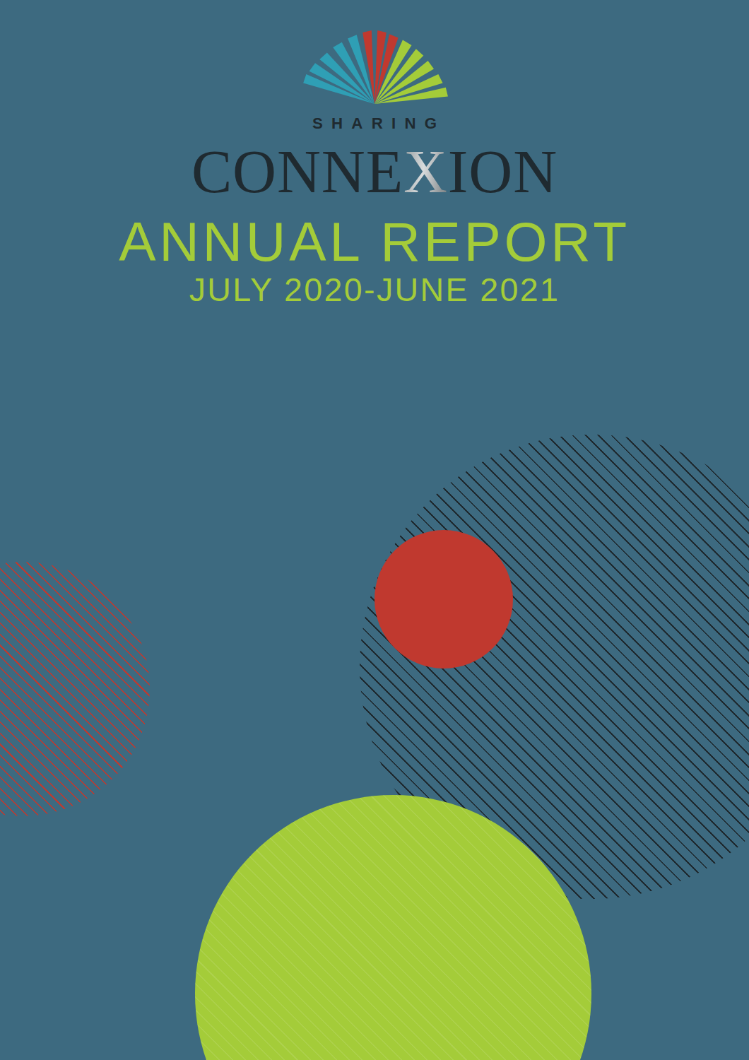SHARING
CONNEXION
ANNUAL REPORT
JULY 2020-JUNE 2021
Sharing Connexion Annual Report, July 2020 through June 2021